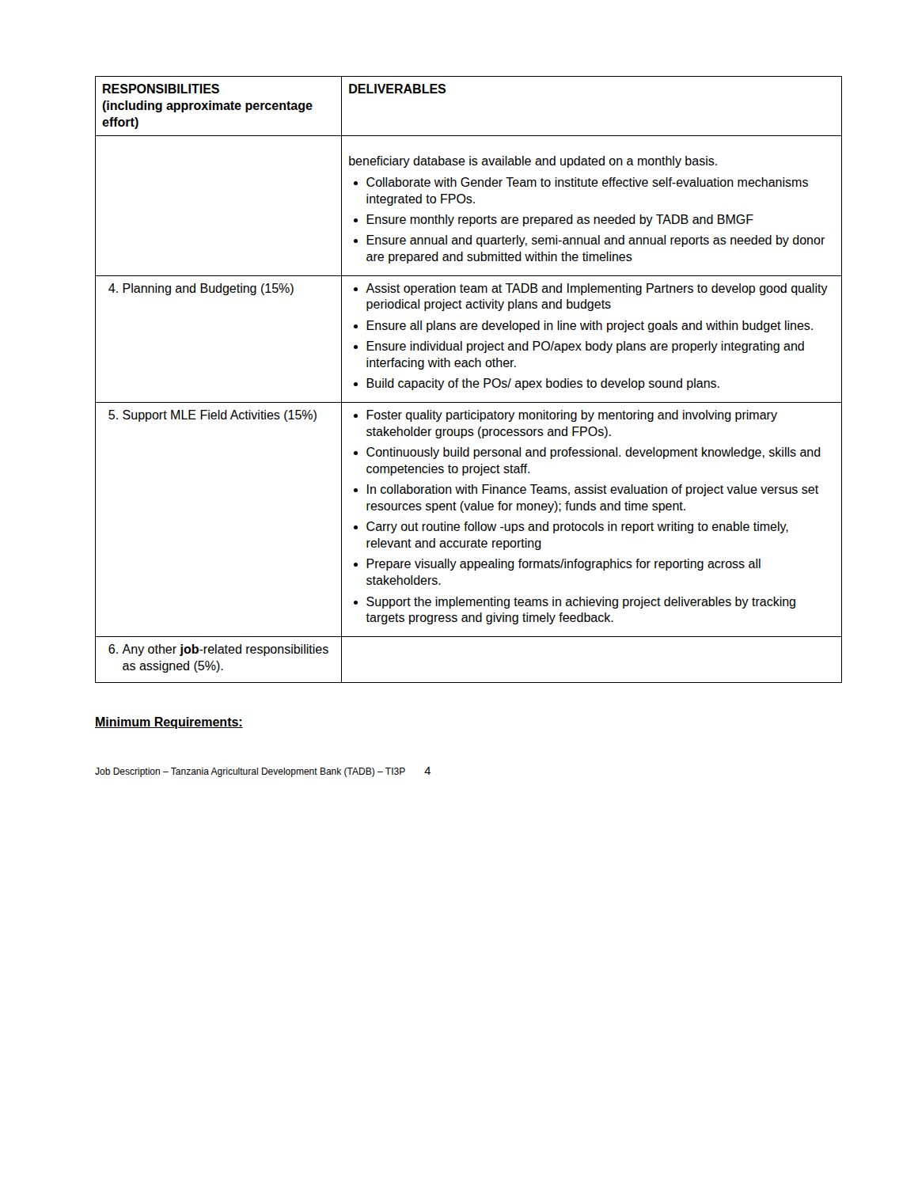| RESPONSIBILITIES (including approximate percentage effort) | DELIVERABLES |
| --- | --- |
| | beneficiary database is available and updated on a monthly basis. Collaborate with Gender Team to institute effective self-evaluation mechanisms integrated to FPOs. Ensure monthly reports are prepared as needed by TADB and BMGF Ensure annual and quarterly, semi-annual and annual reports as needed by donor are prepared and submitted within the timelines |
| Planning and Budgeting (15%) | Assist operation team at TADB and Implementing Partners to develop good quality periodical project activity plans and budgets Ensure all plans are developed in line with project goals and within budget lines. Ensure individual project and PO/apex body plans are properly integrating and interfacing with each other. Build capacity of the POs/ apex bodies to develop sound plans. |
| Support MLE Field Activities (15%) | Foster quality participatory monitoring by mentoring and involving primary stakeholder groups (processors and FPOs). Continuously build personal and professional. development knowledge, skills and competencies to project staff. In collaboration with Finance Teams, assist evaluation of project value versus set resources spent (value for money); funds and time spent. Carry out routine follow -ups and protocols in report writing to enable timely, relevant and accurate reporting Prepare visually appealing formats/infographics for reporting across all stakeholders. Support the implementing teams in achieving project deliverables by tracking targets progress and giving timely feedback. |
| Any other job -related responsibilities as assigned (5%). | |
Minimum Requirements:
Job Description – Tanzania Agricultural Development Bank (TADB) – TI3P 4